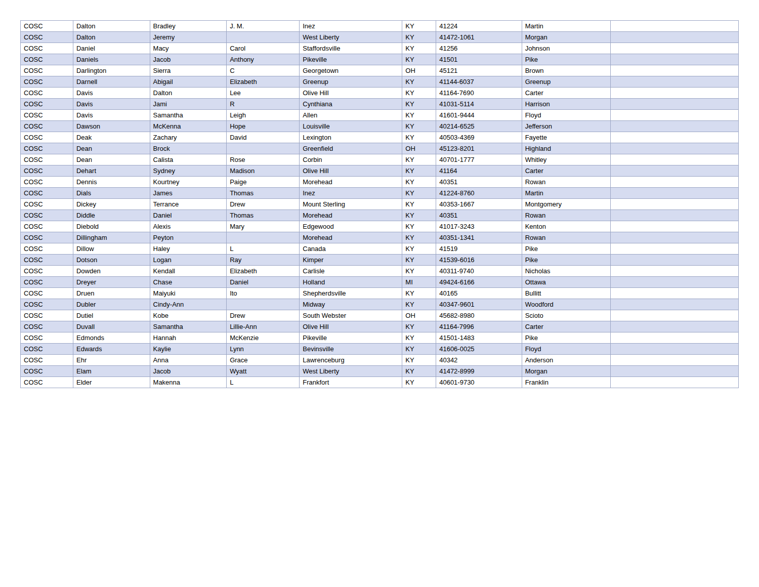| COSC | Dalton | Bradley | J. M. | Inez | KY | 41224 | Martin | |
| COSC | Dalton | Jeremy | | West Liberty | KY | 41472-1061 | Morgan | |
| COSC | Daniel | Macy | Carol | Staffordsville | KY | 41256 | Johnson | |
| COSC | Daniels | Jacob | Anthony | Pikeville | KY | 41501 | Pike | |
| COSC | Darlington | Sierra | C | Georgetown | OH | 45121 | Brown | |
| COSC | Darnell | Abigail | Elizabeth | Greenup | KY | 41144-6037 | Greenup | |
| COSC | Davis | Dalton | Lee | Olive Hill | KY | 41164-7690 | Carter | |
| COSC | Davis | Jami | R | Cynthiana | KY | 41031-5114 | Harrison | |
| COSC | Davis | Samantha | Leigh | Allen | KY | 41601-9444 | Floyd | |
| COSC | Dawson | McKenna | Hope | Louisville | KY | 40214-6525 | Jefferson | |
| COSC | Deak | Zachary | David | Lexington | KY | 40503-4369 | Fayette | |
| COSC | Dean | Brock | | Greenfield | OH | 45123-8201 | Highland | |
| COSC | Dean | Calista | Rose | Corbin | KY | 40701-1777 | Whitley | |
| COSC | Dehart | Sydney | Madison | Olive Hill | KY | 41164 | Carter | |
| COSC | Dennis | Kourtney | Paige | Morehead | KY | 40351 | Rowan | |
| COSC | Dials | James | Thomas | Inez | KY | 41224-8760 | Martin | |
| COSC | Dickey | Terrance | Drew | Mount Sterling | KY | 40353-1667 | Montgomery | |
| COSC | Diddle | Daniel | Thomas | Morehead | KY | 40351 | Rowan | |
| COSC | Diebold | Alexis | Mary | Edgewood | KY | 41017-3243 | Kenton | |
| COSC | Dillingham | Peyton | | Morehead | KY | 40351-1341 | Rowan | |
| COSC | Dillow | Haley | L | Canada | KY | 41519 | Pike | |
| COSC | Dotson | Logan | Ray | Kimper | KY | 41539-6016 | Pike | |
| COSC | Dowden | Kendall | Elizabeth | Carlisle | KY | 40311-9740 | Nicholas | |
| COSC | Dreyer | Chase | Daniel | Holland | MI | 49424-6166 | Ottawa | |
| COSC | Druen | Maiyuki | Ito | Shepherdsville | KY | 40165 | Bullitt | |
| COSC | Dubler | Cindy-Ann | | Midway | KY | 40347-9601 | Woodford | |
| COSC | Dutiel | Kobe | Drew | South Webster | OH | 45682-8980 | Scioto | |
| COSC | Duvall | Samantha | Lillie-Ann | Olive Hill | KY | 41164-7996 | Carter | |
| COSC | Edmonds | Hannah | McKenzie | Pikeville | KY | 41501-1483 | Pike | |
| COSC | Edwards | Kaylie | Lynn | Bevinsville | KY | 41606-0025 | Floyd | |
| COSC | Ehr | Anna | Grace | Lawrenceburg | KY | 40342 | Anderson | |
| COSC | Elam | Jacob | Wyatt | West Liberty | KY | 41472-8999 | Morgan | |
| COSC | Elder | Makenna | L | Frankfort | KY | 40601-9730 | Franklin | |